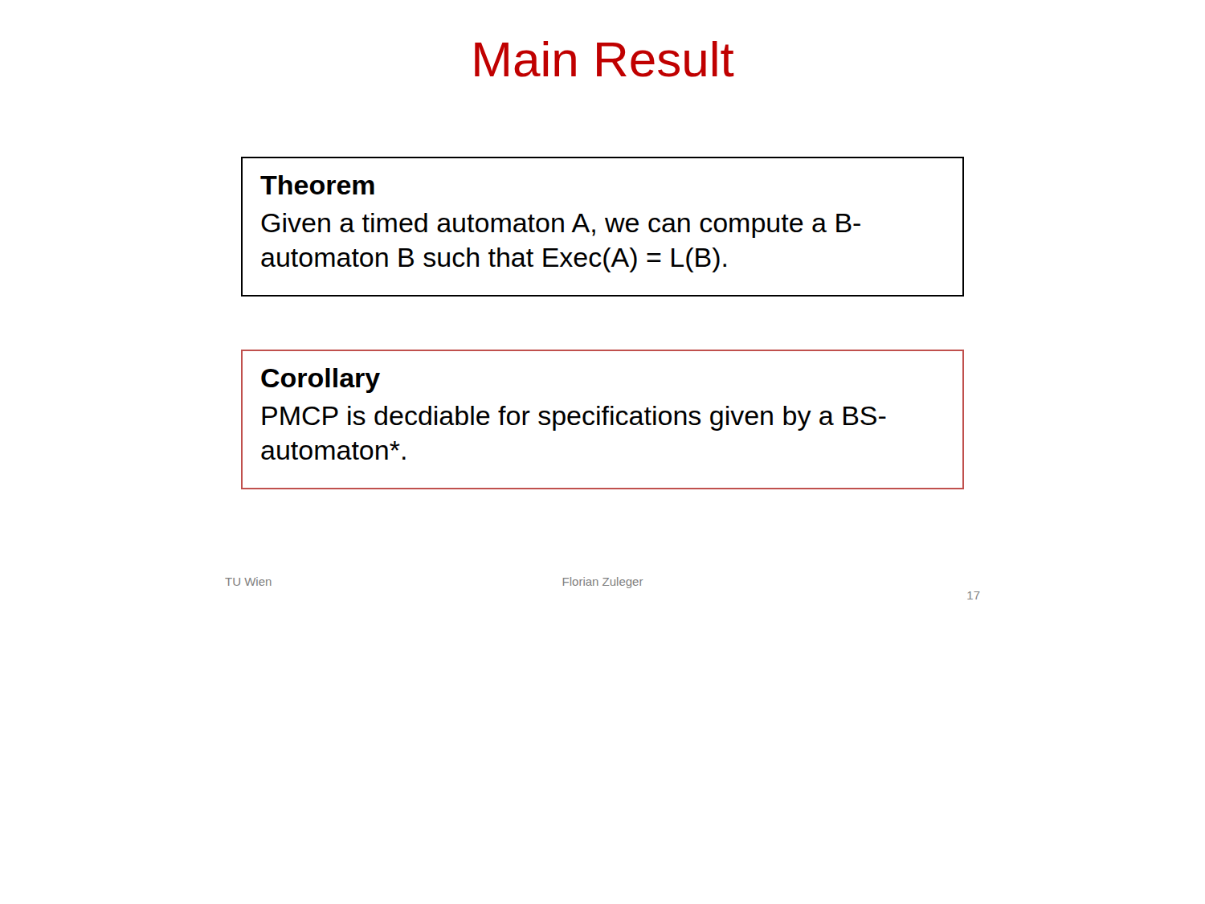Main Result
Theorem
Given a timed automaton A, we can compute a B-automaton B such that Exec(A) = L(B).
Corollary
PMCP is decdiable for specifications given by a BS-automaton*.
TU Wien
Florian Zuleger
17